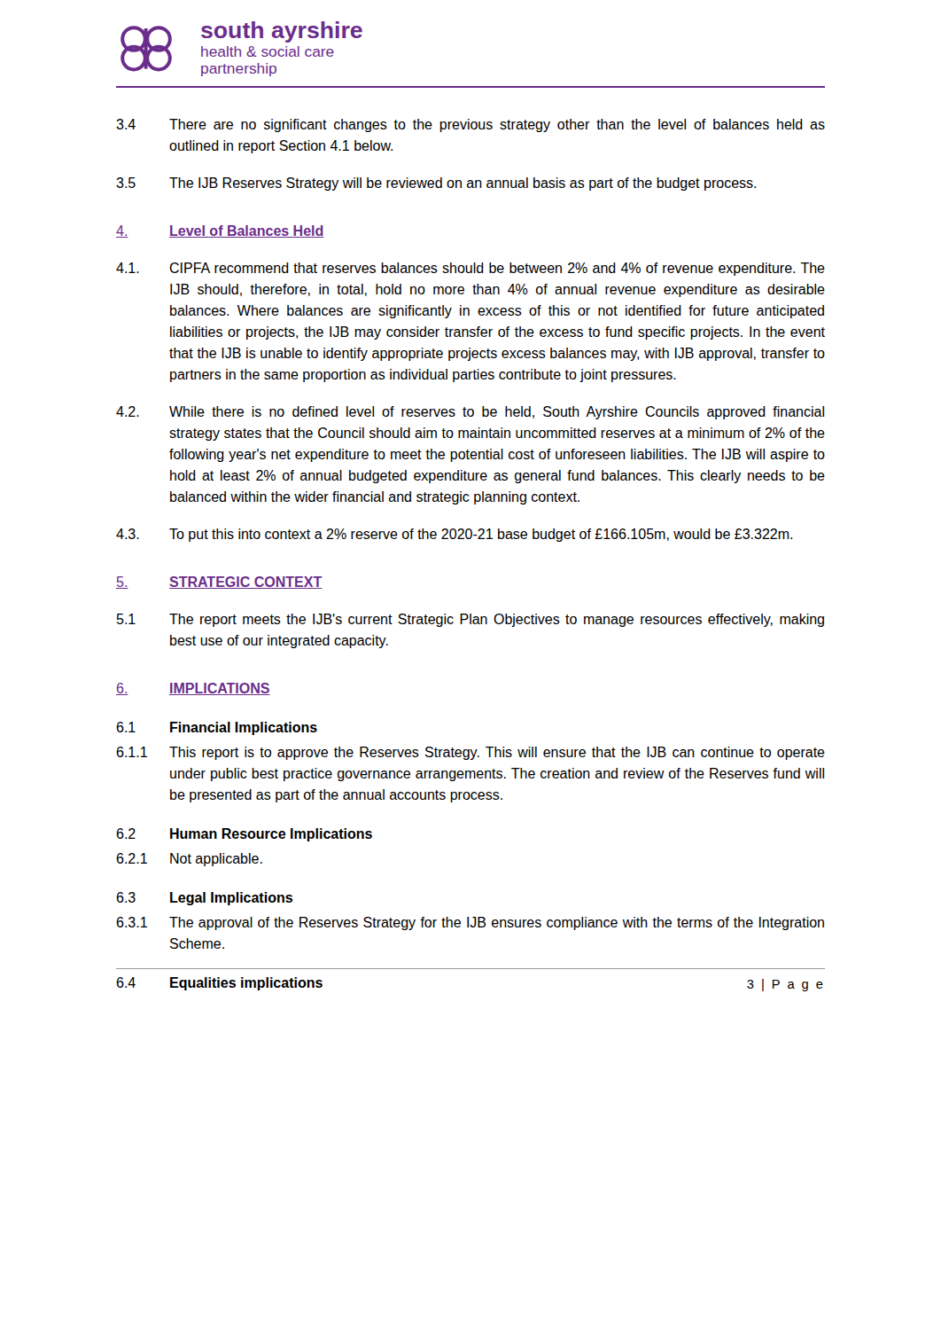south ayrshire
health & social care
partnership
3.4
There are no significant changes to the previous strategy other than the level of balances held as outlined in report Section 4.1 below.
3.5
The IJB Reserves Strategy will be reviewed on an annual basis as part of the budget process.
4. Level of Balances Held
4.1.
CIPFA recommend that reserves balances should be between 2% and 4% of revenue expenditure. The IJB should, therefore, in total, hold no more than 4% of annual revenue expenditure as desirable balances. Where balances are significantly in excess of this or not identified for future anticipated liabilities or projects, the IJB may consider transfer of the excess to fund specific projects. In the event that the IJB is unable to identify appropriate projects excess balances may, with IJB approval, transfer to partners in the same proportion as individual parties contribute to joint pressures.
4.2.
While there is no defined level of reserves to be held, South Ayrshire Councils approved financial strategy states that the Council should aim to maintain uncommitted reserves at a minimum of 2% of the following year's net expenditure to meet the potential cost of unforeseen liabilities. The IJB will aspire to hold at least 2% of annual budgeted expenditure as general fund balances. This clearly needs to be balanced within the wider financial and strategic planning context.
4.3.
To put this into context a 2% reserve of the 2020-21 base budget of £166.105m, would be £3.322m.
5. STRATEGIC CONTEXT
5.1
The report meets the IJB's current Strategic Plan Objectives to manage resources effectively, making best use of our integrated capacity.
6. IMPLICATIONS
6.1 Financial Implications
6.1.1
This report is to approve the Reserves Strategy. This will ensure that the IJB can continue to operate under public best practice governance arrangements. The creation and review of the Reserves fund will be presented as part of the annual accounts process.
6.2 Human Resource Implications
6.2.1
Not applicable.
6.3 Legal Implications
6.3.1
The approval of the Reserves Strategy for the IJB ensures compliance with the terms of the Integration Scheme.
6.4 Equalities implications
3 | P a g e